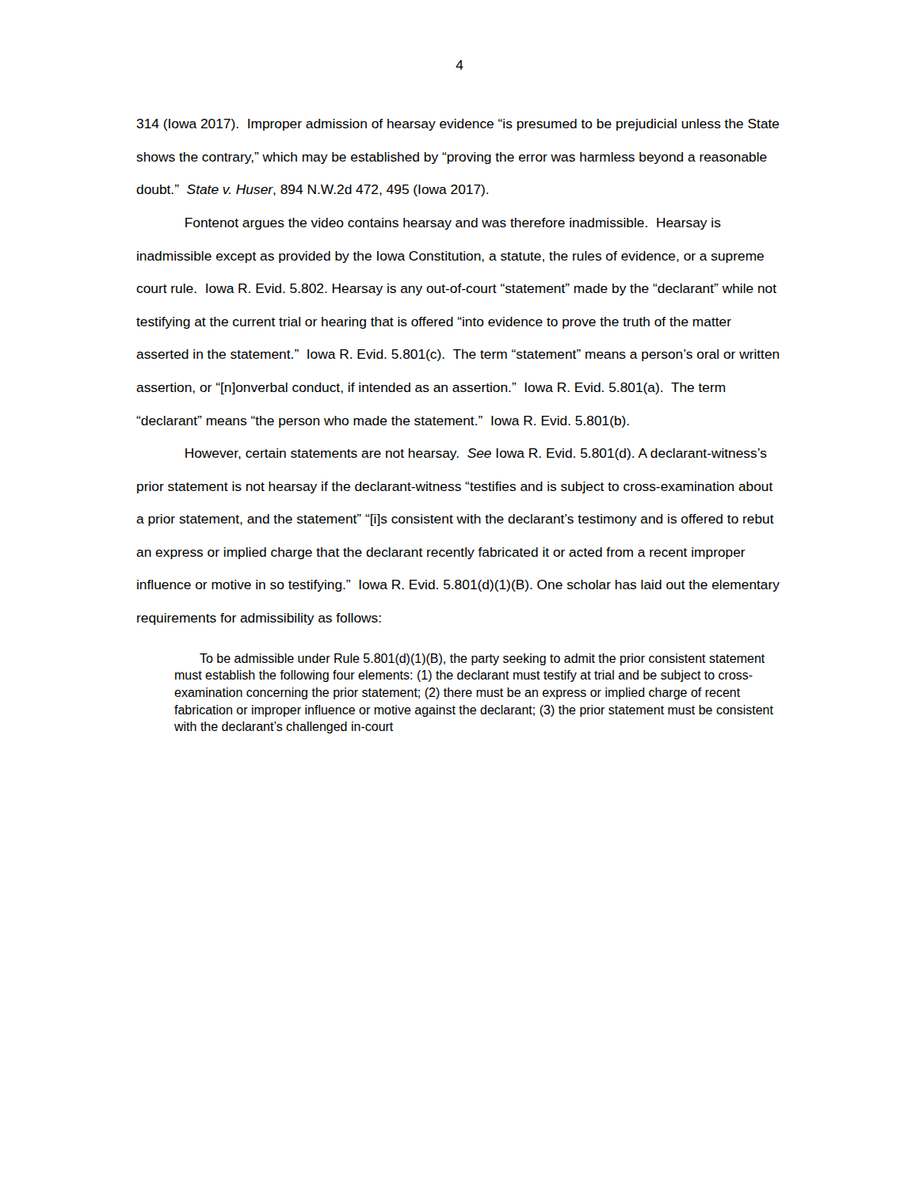4
314 (Iowa 2017). Improper admission of hearsay evidence “is presumed to be prejudicial unless the State shows the contrary,” which may be established by “proving the error was harmless beyond a reasonable doubt.” State v. Huser, 894 N.W.2d 472, 495 (Iowa 2017).
Fontenot argues the video contains hearsay and was therefore inadmissible. Hearsay is inadmissible except as provided by the Iowa Constitution, a statute, the rules of evidence, or a supreme court rule. Iowa R. Evid. 5.802. Hearsay is any out-of-court “statement” made by the “declarant” while not testifying at the current trial or hearing that is offered “into evidence to prove the truth of the matter asserted in the statement.” Iowa R. Evid. 5.801(c). The term “statement” means a person’s oral or written assertion, or “[n]onverbal conduct, if intended as an assertion.” Iowa R. Evid. 5.801(a). The term “declarant” means “the person who made the statement.” Iowa R. Evid. 5.801(b).
However, certain statements are not hearsay. See Iowa R. Evid. 5.801(d). A declarant-witness’s prior statement is not hearsay if the declarant-witness “testifies and is subject to cross-examination about a prior statement, and the statement” “[i]s consistent with the declarant’s testimony and is offered to rebut an express or implied charge that the declarant recently fabricated it or acted from a recent improper influence or motive in so testifying.” Iowa R. Evid. 5.801(d)(1)(B). One scholar has laid out the elementary requirements for admissibility as follows:
To be admissible under Rule 5.801(d)(1)(B), the party seeking to admit the prior consistent statement must establish the following four elements: (1) the declarant must testify at trial and be subject to cross-examination concerning the prior statement; (2) there must be an express or implied charge of recent fabrication or improper influence or motive against the declarant; (3) the prior statement must be consistent with the declarant’s challenged in-court